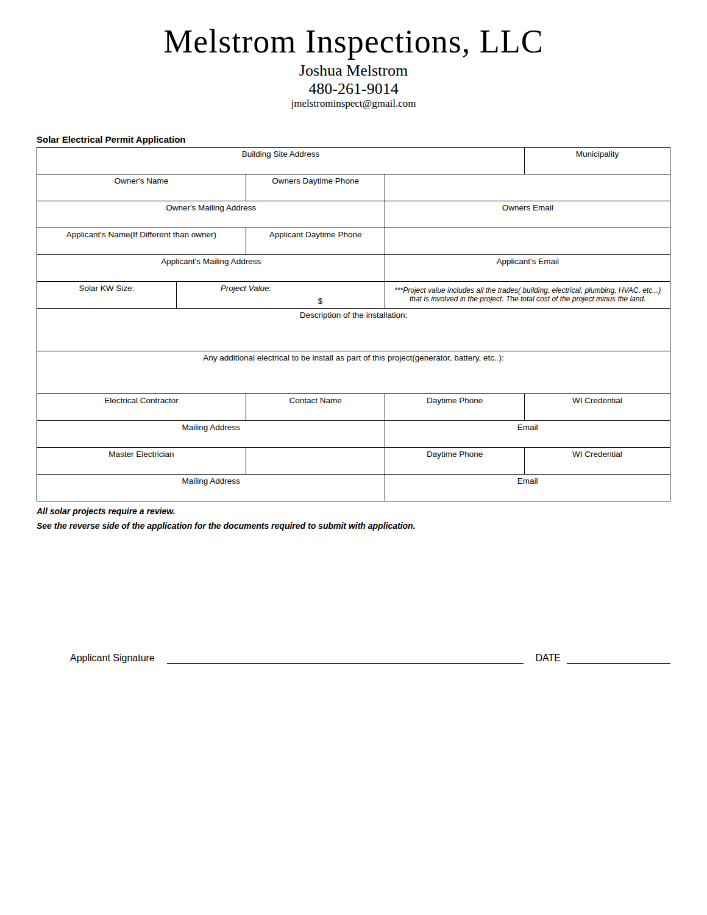Melstrom Inspections, LLC
Joshua Melstrom
480-261-9014
jmelstrominspect@gmail.com
Solar Electrical Permit Application
| Building Site Address | Municipality |
| Owner's Name | Owners Daytime Phone | |
| Owner's Mailing Address | Owners Email |
| Applicant's Name(If Different than owner) | Applicant Daytime Phone | |
| Applicant's Mailing Address | Applicant's Email |
| Solar KW Size: | Project Value: | $ | ***Project value includes all the trades( building, electrical, plumbing, HVAC, etc...) that is involved in the project. The total cost of the project minus the land. |
| Description of the installation: |
| Any additional electrical to be install as part of this project(generator, battery, etc..): |
| Electrical Contractor | Contact Name | Daytime Phone | WI Credential |
| Mailing Address | Email |
| Master Electrician | | Daytime Phone | WI Credential |
| Mailing Address | Email |
All solar projects require a review.
See the reverse side of the application for the documents required to submit with application.
Applicant Signature DATE